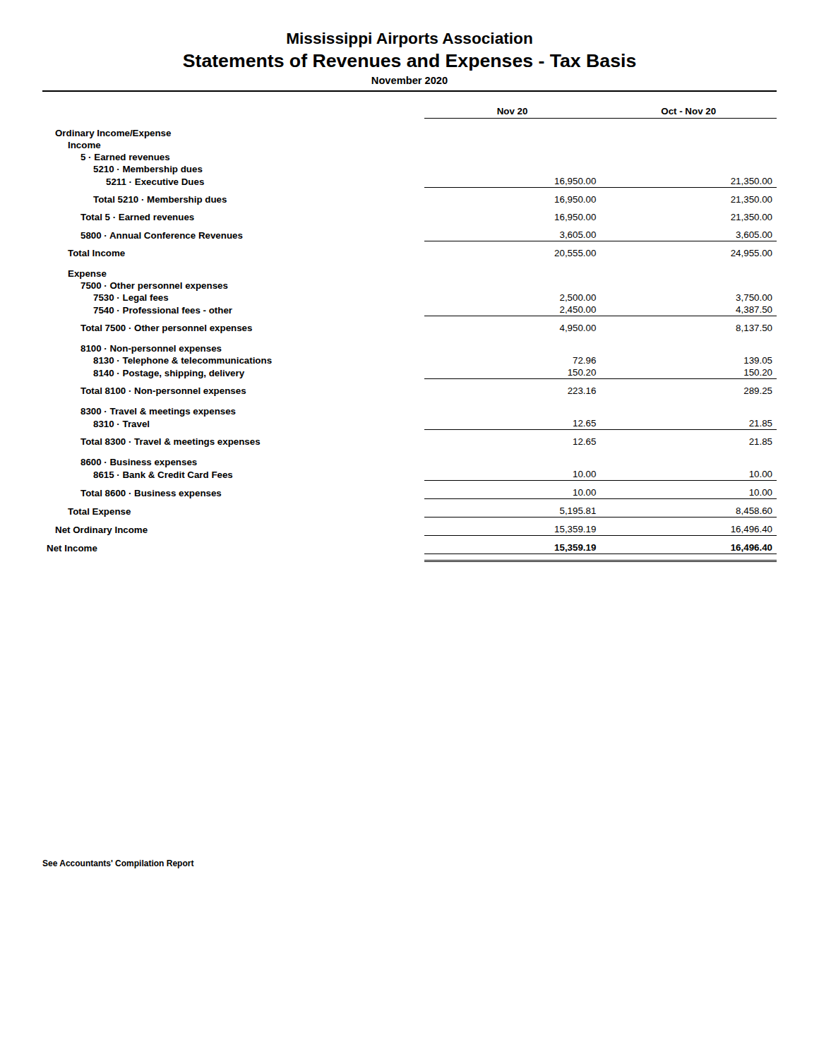Mississippi Airports Association
Statements of Revenues and Expenses - Tax Basis
November 2020
| | Nov 20 | Oct - Nov 20 |
| --- | --- | --- |
| Ordinary Income/Expense | | |
| Income | | |
| 5 · Earned revenues | | |
| 5210 · Membership dues | | |
| 5211 · Executive Dues | 16,950.00 | 21,350.00 |
| Total 5210 · Membership dues | 16,950.00 | 21,350.00 |
| Total 5 · Earned revenues | 16,950.00 | 21,350.00 |
| 5800 · Annual Conference Revenues | 3,605.00 | 3,605.00 |
| Total Income | 20,555.00 | 24,955.00 |
| Expense | | |
| 7500 · Other personnel expenses | | |
| 7530 · Legal fees | 2,500.00 | 3,750.00 |
| 7540 · Professional fees - other | 2,450.00 | 4,387.50 |
| Total 7500 · Other personnel expenses | 4,950.00 | 8,137.50 |
| 8100 · Non-personnel expenses | | |
| 8130 · Telephone & telecommunications | 72.96 | 139.05 |
| 8140 · Postage, shipping, delivery | 150.20 | 150.20 |
| Total 8100 · Non-personnel expenses | 223.16 | 289.25 |
| 8300 · Travel & meetings expenses | | |
| 8310 · Travel | 12.65 | 21.85 |
| Total 8300 · Travel & meetings expenses | 12.65 | 21.85 |
| 8600 · Business expenses | | |
| 8615 · Bank & Credit Card Fees | 10.00 | 10.00 |
| Total 8600 · Business expenses | 10.00 | 10.00 |
| Total Expense | 5,195.81 | 8,458.60 |
| Net Ordinary Income | 15,359.19 | 16,496.40 |
| Net Income | 15,359.19 | 16,496.40 |
See Accountants' Compilation Report